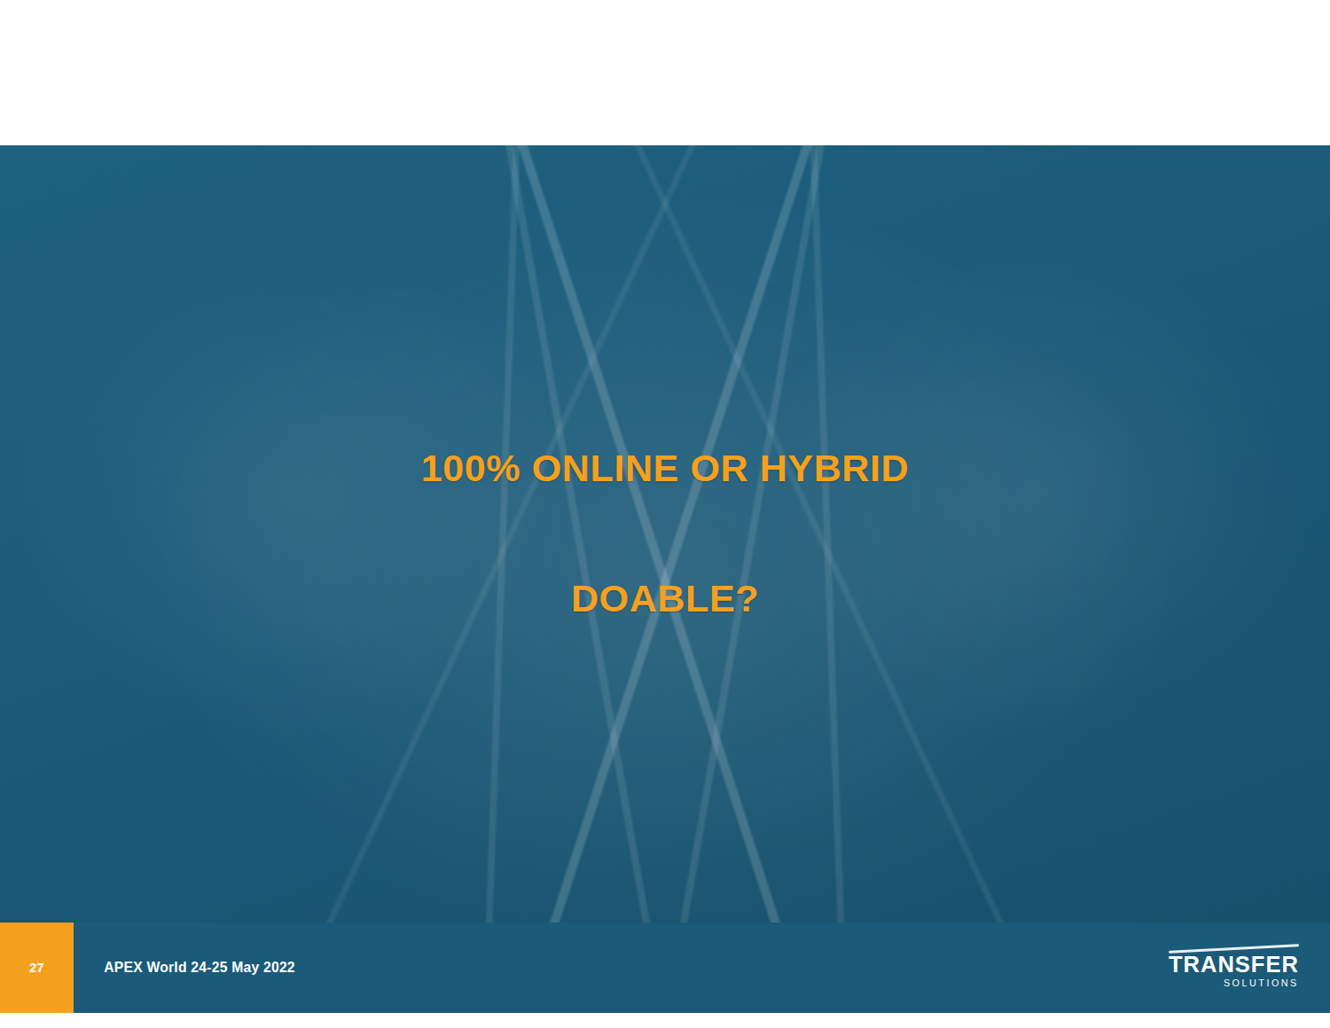100% ONLINE OR HYBRID
DOABLE?
27
APEX World 24-25 May 2022
TRANSFER SOLUTIONS